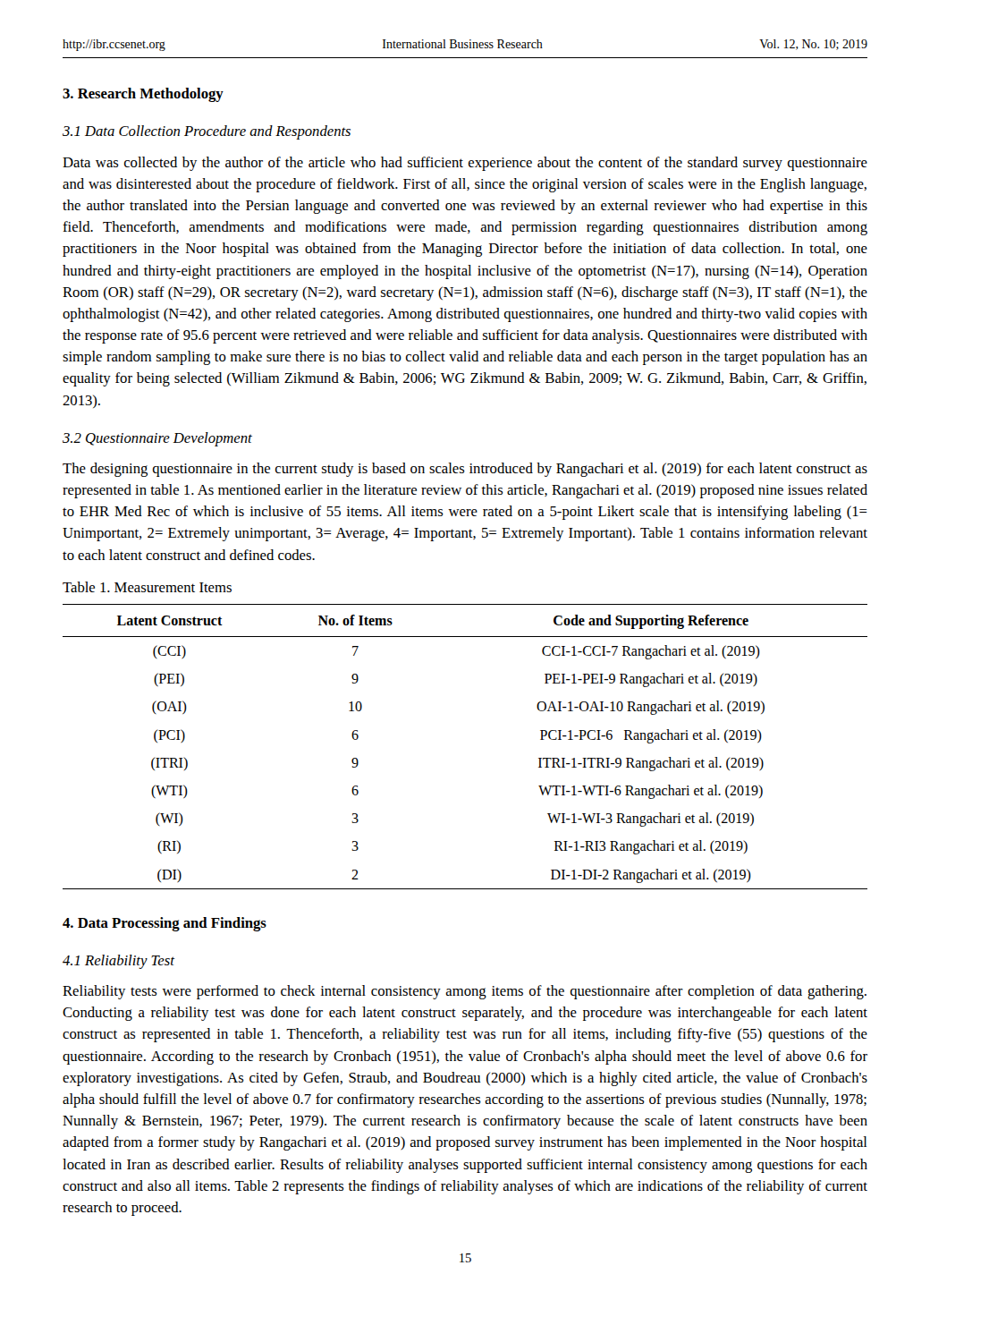http://ibr.ccsenet.org
International Business Research
Vol. 12, No. 10; 2019
3. Research Methodology
3.1 Data Collection Procedure and Respondents
Data was collected by the author of the article who had sufficient experience about the content of the standard survey questionnaire and was disinterested about the procedure of fieldwork. First of all, since the original version of scales were in the English language, the author translated into the Persian language and converted one was reviewed by an external reviewer who had expertise in this field. Thenceforth, amendments and modifications were made, and permission regarding questionnaires distribution among practitioners in the Noor hospital was obtained from the Managing Director before the initiation of data collection. In total, one hundred and thirty-eight practitioners are employed in the hospital inclusive of the optometrist (N=17), nursing (N=14), Operation Room (OR) staff (N=29), OR secretary (N=2), ward secretary (N=1), admission staff (N=6), discharge staff (N=3), IT staff (N=1), the ophthalmologist (N=42), and other related categories. Among distributed questionnaires, one hundred and thirty-two valid copies with the response rate of 95.6 percent were retrieved and were reliable and sufficient for data analysis. Questionnaires were distributed with simple random sampling to make sure there is no bias to collect valid and reliable data and each person in the target population has an equality for being selected (William Zikmund & Babin, 2006; WG Zikmund & Babin, 2009; W. G. Zikmund, Babin, Carr, & Griffin, 2013).
3.2 Questionnaire Development
The designing questionnaire in the current study is based on scales introduced by Rangachari et al. (2019) for each latent construct as represented in table 1. As mentioned earlier in the literature review of this article, Rangachari et al. (2019) proposed nine issues related to EHR Med Rec of which is inclusive of 55 items. All items were rated on a 5-point Likert scale that is intensifying labeling (1= Unimportant, 2= Extremely unimportant, 3= Average, 4= Important, 5= Extremely Important). Table 1 contains information relevant to each latent construct and defined codes.
Table 1. Measurement Items
| Latent Construct | No. of Items | Code and Supporting Reference |
| --- | --- | --- |
| (CCI) | 7 | CCI-1-CCI-7 Rangachari et al. (2019) |
| (PEI) | 9 | PEI-1-PEI-9 Rangachari et al. (2019) |
| (OAI) | 10 | OAI-1-OAI-10 Rangachari et al. (2019) |
| (PCI) | 6 | PCI-1-PCI-6 Rangachari et al. (2019) |
| (ITRI) | 9 | ITRI-1-ITRI-9 Rangachari et al. (2019) |
| (WTI) | 6 | WTI-1-WTI-6 Rangachari et al. (2019) |
| (WI) | 3 | WI-1-WI-3 Rangachari et al. (2019) |
| (RI) | 3 | RI-1-RI3 Rangachari et al. (2019) |
| (DI) | 2 | DI-1-DI-2 Rangachari et al. (2019) |
4. Data Processing and Findings
4.1 Reliability Test
Reliability tests were performed to check internal consistency among items of the questionnaire after completion of data gathering. Conducting a reliability test was done for each latent construct separately, and the procedure was interchangeable for each latent construct as represented in table 1. Thenceforth, a reliability test was run for all items, including fifty-five (55) questions of the questionnaire. According to the research by Cronbach (1951), the value of Cronbach's alpha should meet the level of above 0.6 for exploratory investigations. As cited by Gefen, Straub, and Boudreau (2000) which is a highly cited article, the value of Cronbach's alpha should fulfill the level of above 0.7 for confirmatory researches according to the assertions of previous studies (Nunnally, 1978; Nunnally & Bernstein, 1967; Peter, 1979). The current research is confirmatory because the scale of latent constructs have been adapted from a former study by Rangachari et al. (2019) and proposed survey instrument has been implemented in the Noor hospital located in Iran as described earlier. Results of reliability analyses supported sufficient internal consistency among questions for each construct and also all items. Table 2 represents the findings of reliability analyses of which are indications of the reliability of current research to proceed.
15